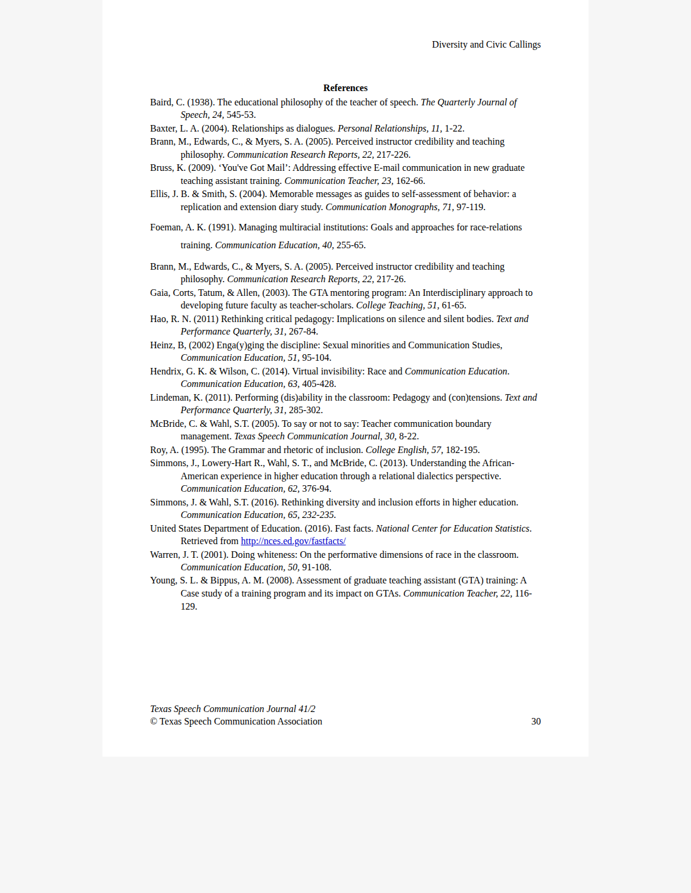Diversity and Civic Callings
References
Baird, C. (1938). The educational philosophy of the teacher of speech. The Quarterly Journal of Speech, 24, 545-53.
Baxter, L. A. (2004). Relationships as dialogues. Personal Relationships, 11, 1-22.
Brann, M., Edwards, C., & Myers, S. A. (2005). Perceived instructor credibility and teaching philosophy. Communication Research Reports, 22, 217-226.
Bruss, K. (2009). ‘You've Got Mail’: Addressing effective E-mail communication in new graduate teaching assistant training. Communication Teacher, 23, 162-66.
Ellis, J. B. & Smith, S. (2004). Memorable messages as guides to self-assessment of behavior: a replication and extension diary study. Communication Monographs, 71, 97-119.
Foeman, A. K. (1991). Managing multiracial institutions: Goals and approaches for race-relations training. Communication Education, 40, 255-65.
Brann, M., Edwards, C., & Myers, S. A. (2005). Perceived instructor credibility and teaching philosophy. Communication Research Reports, 22, 217-26.
Gaia, Corts, Tatum, & Allen, (2003). The GTA mentoring program: An Interdisciplinary approach to developing future faculty as teacher-scholars. College Teaching, 51, 61-65.
Hao, R. N. (2011) Rethinking critical pedagogy: Implications on silence and silent bodies. Text and Performance Quarterly, 31, 267-84.
Heinz, B, (2002) Enga(y)ging the discipline: Sexual minorities and Communication Studies, Communication Education, 51, 95-104.
Hendrix, G. K. & Wilson, C. (2014). Virtual invisibility: Race and Communication Education. Communication Education, 63, 405-428.
Lindeman, K. (2011). Performing (dis)ability in the classroom: Pedagogy and (con)tensions. Text and Performance Quarterly, 31, 285-302.
McBride, C. & Wahl, S.T. (2005). To say or not to say: Teacher communication boundary management. Texas Speech Communication Journal, 30, 8-22.
Roy, A. (1995). The Grammar and rhetoric of inclusion. College English, 57, 182-195.
Simmons, J., Lowery-Hart R., Wahl, S. T., and McBride, C. (2013). Understanding the African-American experience in higher education through a relational dialectics perspective. Communication Education, 62, 376-94.
Simmons, J. & Wahl, S.T. (2016). Rethinking diversity and inclusion efforts in higher education. Communication Education, 65, 232-235.
United States Department of Education. (2016). Fast facts. National Center for Education Statistics. Retrieved from http://nces.ed.gov/fastfacts/
Warren, J. T. (2001). Doing whiteness: On the performative dimensions of race in the classroom. Communication Education, 50, 91-108.
Young, S. L. & Bippus, A. M. (2008). Assessment of graduate teaching assistant (GTA) training: A Case study of a training program and its impact on GTAs. Communication Teacher, 22, 116-129.
Texas Speech Communication Journal 41/2
© Texas Speech Communication Association
30